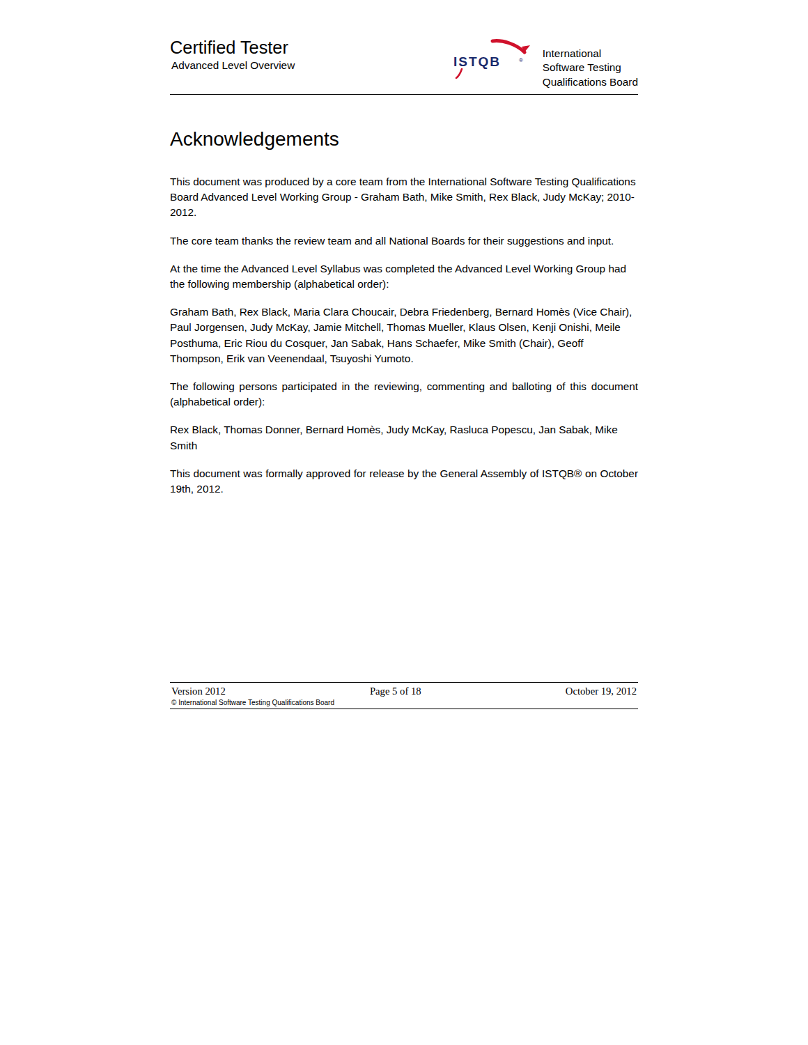Certified Tester
Advanced Level Overview
ISTQB ®
International
Software Testing
Qualifications Board
Acknowledgements
This document was produced by a core team from the International Software Testing Qualifications Board Advanced Level Working Group - Graham Bath, Mike Smith, Rex Black, Judy McKay; 2010-2012.
The core team thanks the review team and all National Boards for their suggestions and input.
At the time the Advanced Level Syllabus was completed the Advanced Level Working Group had the following membership (alphabetical order):
Graham Bath, Rex Black, Maria Clara Choucair, Debra Friedenberg, Bernard Homès (Vice Chair), Paul Jorgensen, Judy McKay, Jamie Mitchell, Thomas Mueller, Klaus Olsen, Kenji Onishi, Meile Posthuma, Eric Riou du Cosquer, Jan Sabak, Hans Schaefer, Mike Smith (Chair), Geoff Thompson, Erik van Veenendaal, Tsuyoshi Yumoto.
The following persons participated in the reviewing, commenting and balloting of this document (alphabetical order):
Rex Black, Thomas Donner, Bernard Homès, Judy McKay, Rasluca Popescu, Jan Sabak, Mike Smith
This document was formally approved for release by the General Assembly of ISTQB® on October 19th, 2012.
Version 2012
Page 5 of 18
October 19, 2012
© International Software Testing Qualifications Board